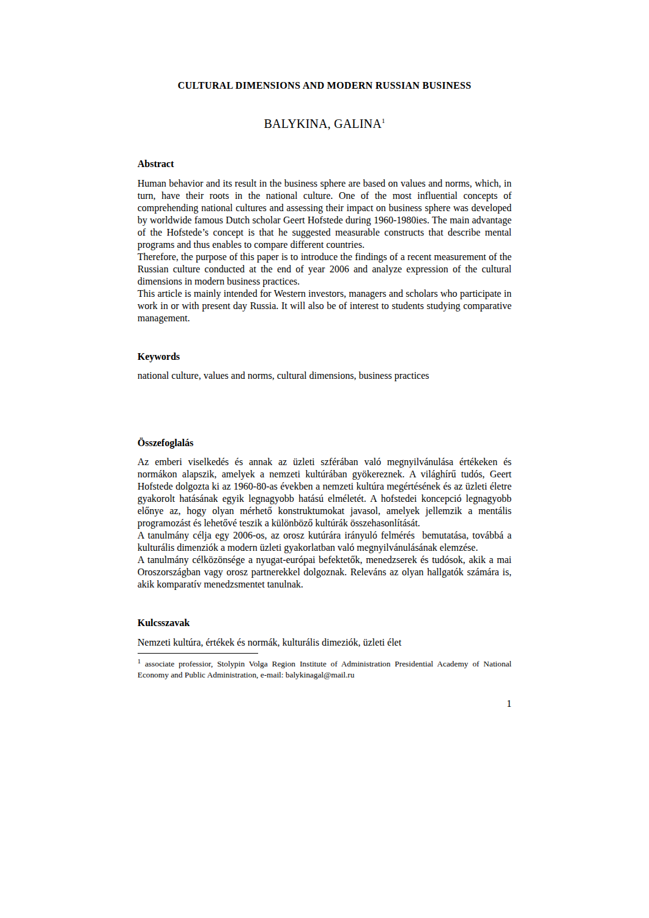Cultural Dimensions and Modern Russian Business
BALYKINA, GALINA1
Abstract
Human behavior and its result in the business sphere are based on values and norms, which, in turn, have their roots in the national culture. One of the most influential concepts of comprehending national cultures and assessing their impact on business sphere was developed by worldwide famous Dutch scholar Geert Hofstede during 1960-1980ies. The main advantage of the Hofstede’s concept is that he suggested measurable constructs that describe mental programs and thus enables to compare different countries.
Therefore, the purpose of this paper is to introduce the findings of a recent measurement of the Russian culture conducted at the end of year 2006 and analyze expression of the cultural dimensions in modern business practices.
This article is mainly intended for Western investors, managers and scholars who participate in work in or with present day Russia. It will also be of interest to students studying comparative management.
Keywords
national culture, values and norms, cultural dimensions, business practices
Összefoglalás
Az emberi viselkedés és annak az üzleti szférában való megnyilvánulása értékeken és normákon alapszik, amelyek a nemzeti kultúrában gyökereznek. A világhírű tudós, Geert Hofstede dolgozta ki az 1960-80-as években a nemzeti kultúra megértésének és az üzleti életre gyakorolt hatásának egyik legnagyobb hatású elméletét. A hofstedei koncepció legnagyobb előnye az, hogy olyan mérhető konstruktumokat javasol, amelyek jellemzik a mentális programozást és lehetővé teszik a különböző kultúrák összehasonlítását.
A tanulmány célja egy 2006-os, az orosz kutúrára irányuló felmérés bemutatása, továbbá a kulturális dimenziók a modern üzleti gyakorlatban való megnyilvánulásának elemzése.
A tanulmány célközönsége a nyugat-európai befektetők, menedzserek és tudósok, akik a mai Oroszországban vagy orosz partnerekkel dolgoznak. Releváns az olyan hallgatók számára is, akik komparatív menedzsmentet tanulnak.
Kulcsszavak
Nemzeti kultúra, értékek és normák, kulturális dimeziók, üzleti élet
1 associate professior, Stolypin Volga Region Institute of Administration Presidential Academy of National Economy and Public Administration, e-mail: balykinagal@mail.ru
1